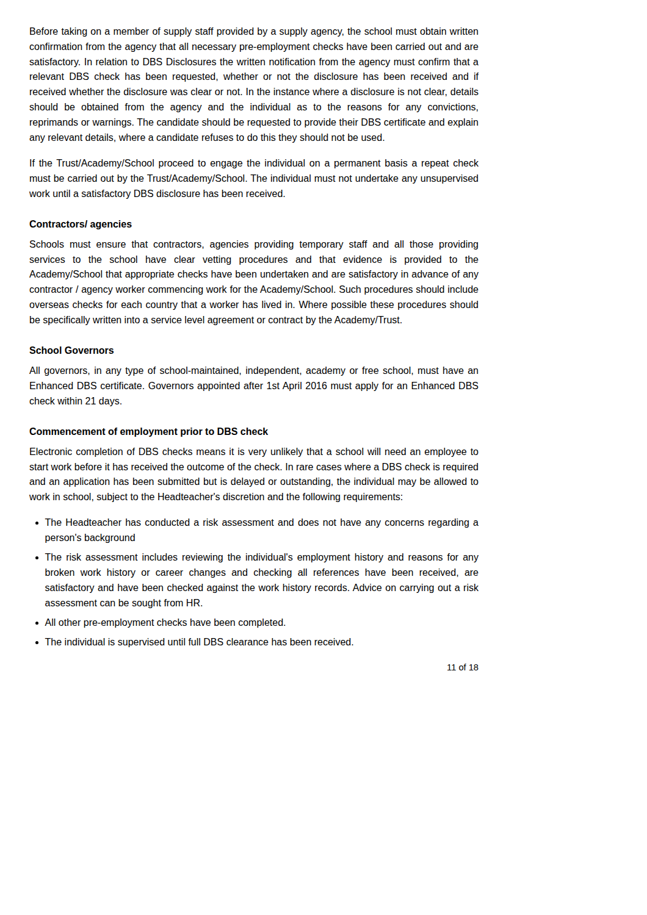Before taking on a member of supply staff provided by a supply agency, the school must obtain written confirmation from the agency that all necessary pre-employment checks have been carried out and are satisfactory. In relation to DBS Disclosures the written notification from the agency must confirm that a relevant DBS check has been requested, whether or not the disclosure has been received and if received whether the disclosure was clear or not. In the instance where a disclosure is not clear, details should be obtained from the agency and the individual as to the reasons for any convictions, reprimands or warnings. The candidate should be requested to provide their DBS certificate and explain any relevant details, where a candidate refuses to do this they should not be used.
If the Trust/Academy/School proceed to engage the individual on a permanent basis a repeat check must be carried out by the Trust/Academy/School. The individual must not undertake any unsupervised work until a satisfactory DBS disclosure has been received.
Contractors/ agencies
Schools must ensure that contractors, agencies providing temporary staff and all those providing services to the school have clear vetting procedures and that evidence is provided to the Academy/School that appropriate checks have been undertaken and are satisfactory in advance of any contractor / agency worker commencing work for the Academy/School. Such procedures should include overseas checks for each country that a worker has lived in. Where possible these procedures should be specifically written into a service level agreement or contract by the Academy/Trust.
School Governors
All governors, in any type of school-maintained, independent, academy or free school, must have an Enhanced DBS certificate. Governors appointed after 1st April 2016 must apply for an Enhanced DBS check within 21 days.
Commencement of employment prior to DBS check
Electronic completion of DBS checks means it is very unlikely that a school will need an employee to start work before it has received the outcome of the check. In rare cases where a DBS check is required and an application has been submitted but is delayed or outstanding, the individual may be allowed to work in school, subject to the Headteacher's discretion and the following requirements:
The Headteacher has conducted a risk assessment and does not have any concerns regarding a person's background
The risk assessment includes reviewing the individual's employment history and reasons for any broken work history or career changes and checking all references have been received, are satisfactory and have been checked against the work history records. Advice on carrying out a risk assessment can be sought from HR.
All other pre-employment checks have been completed.
The individual is supervised until full DBS clearance has been received.
11 of 18